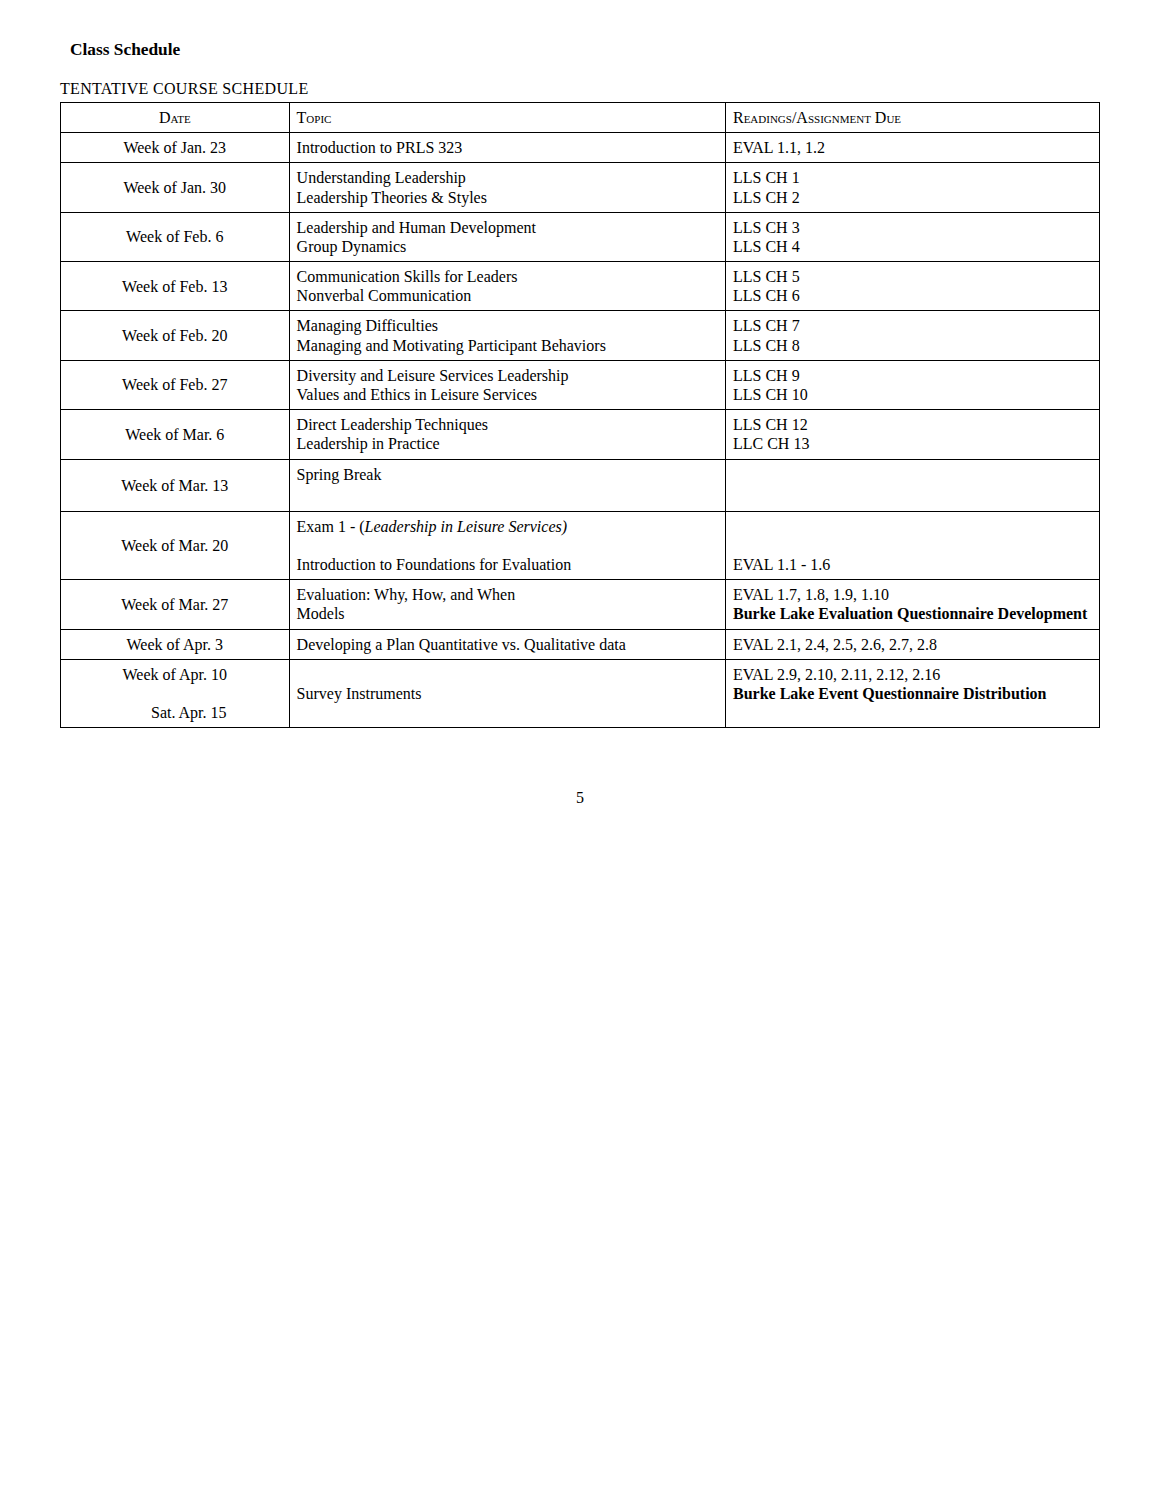Class Schedule
TENTATIVE COURSE SCHEDULE
| Date | Topic | Readings/Assignment Due |
| --- | --- | --- |
| Week of Jan. 23 | Introduction to PRLS 323 | EVAL 1.1, 1.2 |
| Week of Jan. 30 | Understanding Leadership Leadership Theories & Styles | LLS CH 1 LLS CH 2 |
| Week of Feb. 6 | Leadership and Human Development Group Dynamics | LLS CH 3 LLS CH 4 |
| Week of Feb. 13 | Communication Skills for Leaders Nonverbal Communication | LLS CH 5 LLS CH 6 |
| Week of Feb. 20 | Managing Difficulties Managing and Motivating Participant Behaviors | LLS CH 7 LLS CH 8 |
| Week of Feb. 27 | Diversity and Leisure Services Leadership Values and Ethics in Leisure Services | LLS CH 9 LLS CH 10 |
| Week of Mar. 6 | Direct Leadership Techniques Leadership in Practice | LLS CH 12 LLC CH 13 |
| Week of Mar. 13 | Spring Break | |
| Week of Mar. 20 | Exam 1 - ( Leadership in Leisure Services) Introduction to Foundations for Evaluation | EVAL 1.1 - 1.6 |
| Week of Mar. 27 | Evaluation: Why, How, and When Models | EVAL 1.7, 1.8, 1.9, 1.10 Burke Lake Evaluation Questionnaire Development |
| Week of Apr. 3 | Developing a Plan Quantitative vs. Qualitative data | EVAL 2.1, 2.4, 2.5, 2.6, 2.7, 2.8 |
| Week of Apr. 10 Sat. Apr. 15 | Survey Instruments | EVAL 2.9, 2.10, 2.11, 2.12, 2.16 Burke Lake Event Questionnaire Distribution |
5